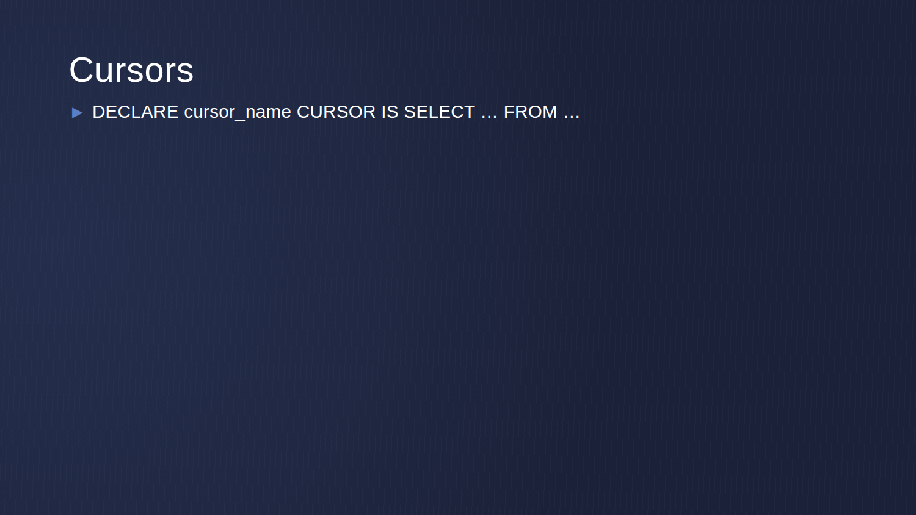Cursors
DECLARE cursor_name CURSOR IS SELECT … FROM …